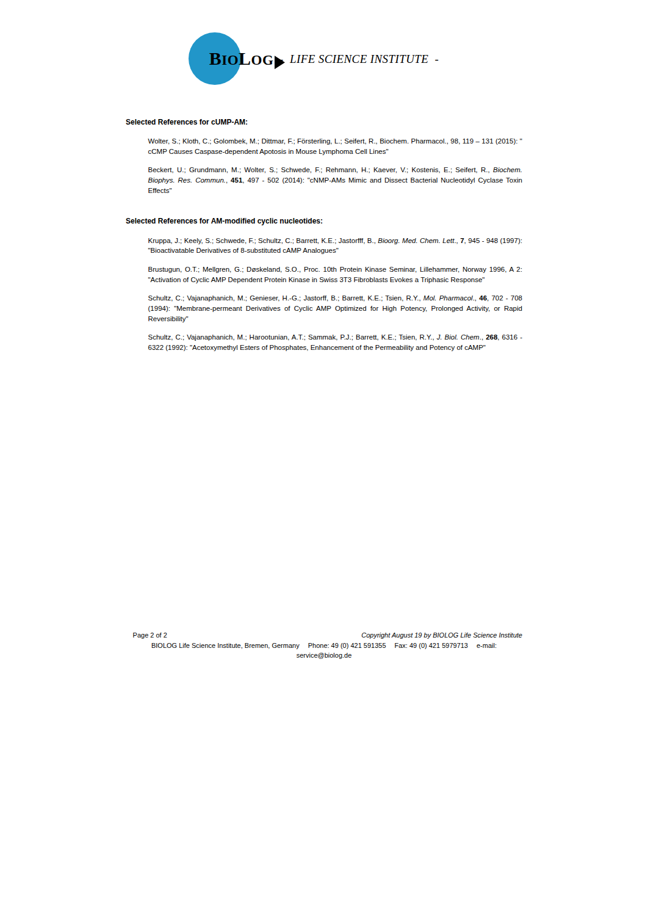BIO LOG - LIFE SCIENCE INSTITUTE -
Selected References for cUMP-AM:
Wolter, S.; Kloth, C.; Golombek, M.; Dittmar, F.; Försterling, L.; Seifert, R., Biochem. Pharmacol., 98, 119 – 131 (2015): " cCMP Causes Caspase-dependent Apotosis in Mouse Lymphoma Cell Lines"
Beckert, U.; Grundmann, M.; Wolter, S.; Schwede, F.; Rehmann, H.; Kaever, V.; Kostenis, E.; Seifert, R., Biochem. Biophys. Res. Commun., 451, 497 - 502 (2014): "cNMP-AMs Mimic and Dissect Bacterial Nucleotidyl Cyclase Toxin Effects"
Selected References for AM-modified cyclic nucleotides:
Kruppa, J.; Keely, S.; Schwede, F.; Schultz, C.; Barrett, K.E.; Jastorfff, B., Bioorg. Med. Chem. Lett., 7, 945 - 948 (1997): "Bioactivatable Derivatives of 8-substituted cAMP Analogues"
Brustugun, O.T.; Mellgren, G.; Døskeland, S.O., Proc. 10th Protein Kinase Seminar, Lillehammer, Norway 1996, A 2: "Activation of Cyclic AMP Dependent Protein Kinase in Swiss 3T3 Fibroblasts Evokes a Triphasic Response"
Schultz, C.; Vajanaphanich, M.; Genieser, H.-G.; Jastorff, B.; Barrett, K.E.; Tsien, R.Y., Mol. Pharmacol., 46, 702 - 708 (1994): "Membrane-permeant Derivatives of Cyclic AMP Optimized for High Potency, Prolonged Activity, or Rapid Reversibility"
Schultz, C.; Vajanaphanich, M.; Harootunian, A.T.; Sammak, P.J.; Barrett, K.E.; Tsien, R.Y., J. Biol. Chem., 268, 6316 - 6322 (1992): "Acetoxymethyl Esters of Phosphates, Enhancement of the Permeability and Potency of cAMP"
Page 2 of 2 Copyright August 19 by BIOLOG Life Science Institute
BIOLOG Life Science Institute, Bremen, Germany Phone: 49 (0) 421 591355 Fax: 49 (0) 421 5979713 e-mail: service@biolog.de